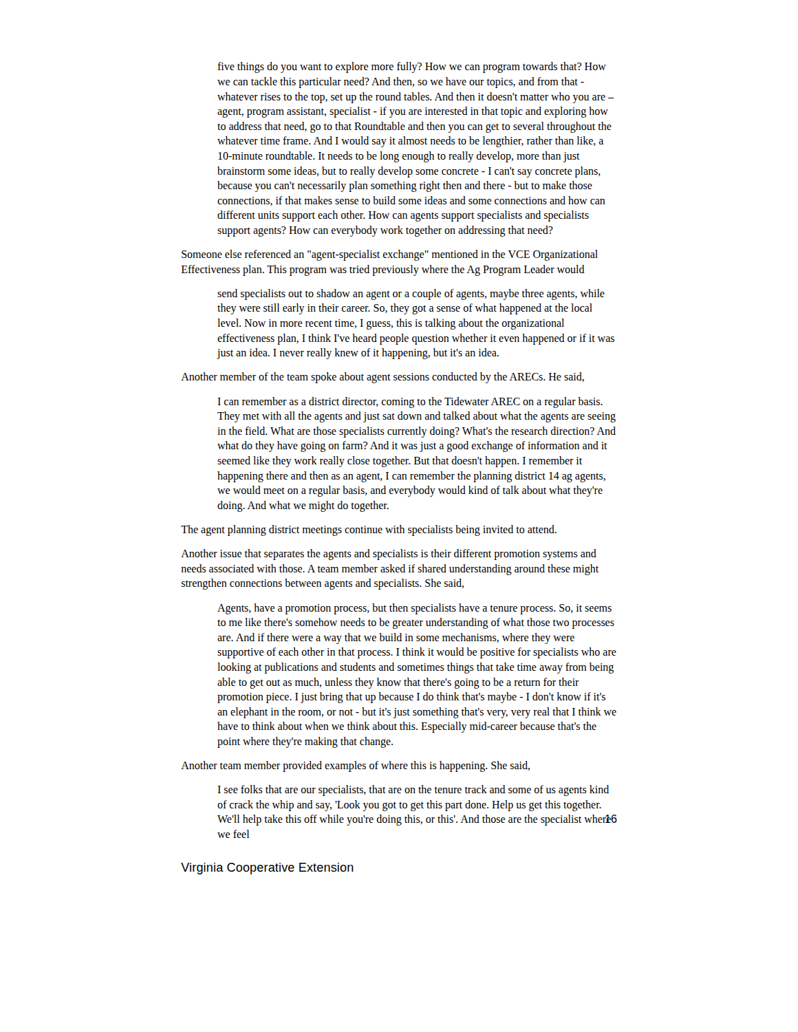five things do you want to explore more fully? How we can program towards that? How we can tackle this particular need? And then, so we have our topics, and from that - whatever rises to the top, set up the round tables. And then it doesn't matter who you are – agent, program assistant, specialist - if you are interested in that topic and exploring how to address that need, go to that Roundtable and then you can get to several throughout the whatever time frame. And I would say it almost needs to be lengthier, rather than like, a 10-minute roundtable. It needs to be long enough to really develop, more than just brainstorm some ideas, but to really develop some concrete - I can't say concrete plans, because you can't necessarily plan something right then and there - but to make those connections, if that makes sense to build some ideas and some connections and how can different units support each other. How can agents support specialists and specialists support agents? How can everybody work together on addressing that need?
Someone else referenced an "agent-specialist exchange" mentioned in the VCE Organizational Effectiveness plan. This program was tried previously where the Ag Program Leader would
send specialists out to shadow an agent or a couple of agents, maybe three agents, while they were still early in their career. So, they got a sense of what happened at the local level. Now in more recent time, I guess, this is talking about the organizational effectiveness plan, I think I've heard people question whether it even happened or if it was just an idea. I never really knew of it happening, but it's an idea.
Another member of the team spoke about agent sessions conducted by the ARECs. He said,
I can remember as a district director, coming to the Tidewater AREC on a regular basis. They met with all the agents and just sat down and talked about what the agents are seeing in the field. What are those specialists currently doing? What's the research direction? And what do they have going on farm? And it was just a good exchange of information and it seemed like they work really close together. But that doesn't happen. I remember it happening there and then as an agent, I can remember the planning district 14 ag agents, we would meet on a regular basis, and everybody would kind of talk about what they're doing. And what we might do together.
The agent planning district meetings continue with specialists being invited to attend.
Another issue that separates the agents and specialists is their different promotion systems and needs associated with those. A team member asked if shared understanding around these might strengthen connections between agents and specialists. She said,
Agents, have a promotion process, but then specialists have a tenure process. So, it seems to me like there's somehow needs to be greater understanding of what those two processes are. And if there were a way that we build in some mechanisms, where they were supportive of each other in that process. I think it would be positive for specialists who are looking at publications and students and sometimes things that take time away from being able to get out as much, unless they know that there's going to be a return for their promotion piece. I just bring that up because I do think that's maybe - I don't know if it's an elephant in the room, or not - but it's just something that's very, very real that I think we have to think about when we think about this. Especially mid-career because that's the point where they're making that change.
Another team member provided examples of where this is happening. She said,
I see folks that are our specialists, that are on the tenure track and some of us agents kind of crack the whip and say, 'Look you got to get this part done. Help us get this together. We'll help take this off while you're doing this, or this'. And those are the specialist where we feel
Virginia Cooperative Extension
16